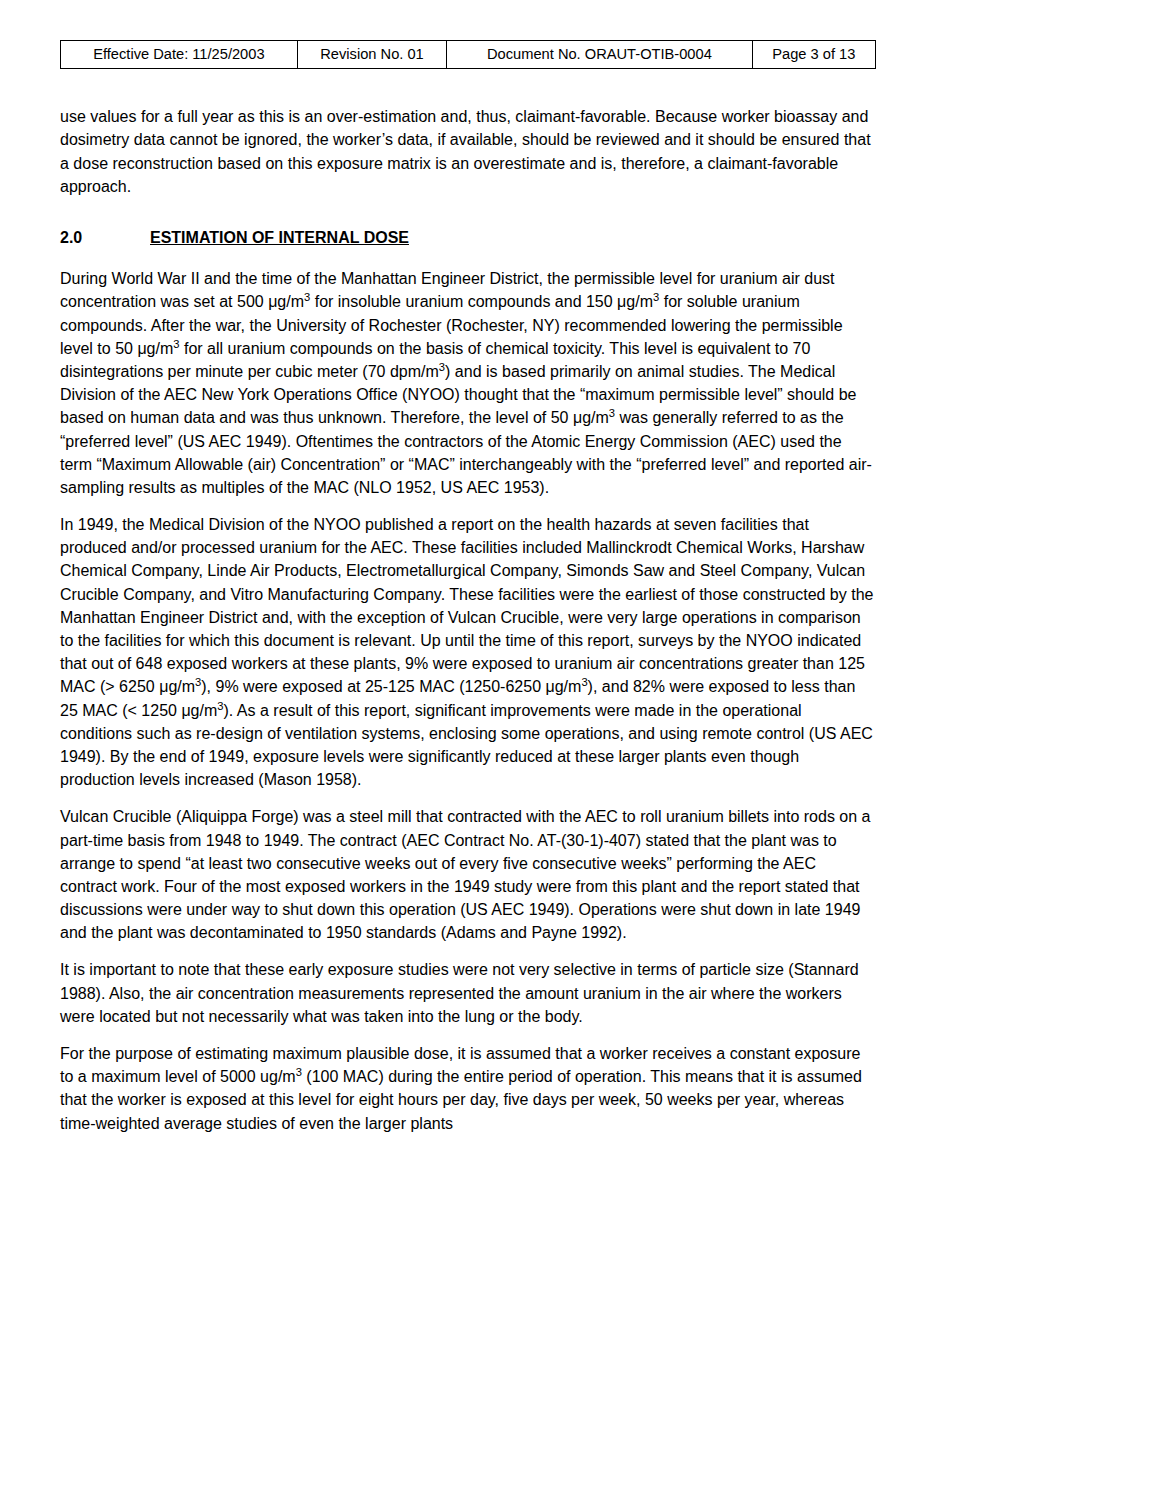| Effective Date: 11/25/2003 | Revision No. 01 | Document No. ORAUT-OTIB-0004 | Page 3 of 13 |
use values for a full year as this is an over-estimation and, thus, claimant-favorable. Because worker bioassay and dosimetry data cannot be ignored, the worker’s data, if available, should be reviewed and it should be ensured that a dose reconstruction based on this exposure matrix is an overestimate and is, therefore, a claimant-favorable approach.
2.0 ESTIMATION OF INTERNAL DOSE
During World War II and the time of the Manhattan Engineer District, the permissible level for uranium air dust concentration was set at 500 μg/m3 for insoluble uranium compounds and 150 μg/m3 for soluble uranium compounds. After the war, the University of Rochester (Rochester, NY) recommended lowering the permissible level to 50 μg/m3 for all uranium compounds on the basis of chemical toxicity. This level is equivalent to 70 disintegrations per minute per cubic meter (70 dpm/m3) and is based primarily on animal studies. The Medical Division of the AEC New York Operations Office (NYOO) thought that the “maximum permissible level” should be based on human data and was thus unknown. Therefore, the level of 50 μg/m3 was generally referred to as the “preferred level” (US AEC 1949). Oftentimes the contractors of the Atomic Energy Commission (AEC) used the term “Maximum Allowable (air) Concentration” or “MAC” interchangeably with the “preferred level” and reported air-sampling results as multiples of the MAC (NLO 1952, US AEC 1953).
In 1949, the Medical Division of the NYOO published a report on the health hazards at seven facilities that produced and/or processed uranium for the AEC. These facilities included Mallinckrodt Chemical Works, Harshaw Chemical Company, Linde Air Products, Electrometallurgical Company, Simonds Saw and Steel Company, Vulcan Crucible Company, and Vitro Manufacturing Company. These facilities were the earliest of those constructed by the Manhattan Engineer District and, with the exception of Vulcan Crucible, were very large operations in comparison to the facilities for which this document is relevant. Up until the time of this report, surveys by the NYOO indicated that out of 648 exposed workers at these plants, 9% were exposed to uranium air concentrations greater than 125 MAC (> 6250 μg/m3), 9% were exposed at 25-125 MAC (1250-6250 μg/m3), and 82% were exposed to less than 25 MAC (< 1250 μg/m3). As a result of this report, significant improvements were made in the operational conditions such as re-design of ventilation systems, enclosing some operations, and using remote control (US AEC 1949). By the end of 1949, exposure levels were significantly reduced at these larger plants even though production levels increased (Mason 1958).
Vulcan Crucible (Aliquippa Forge) was a steel mill that contracted with the AEC to roll uranium billets into rods on a part-time basis from 1948 to 1949. The contract (AEC Contract No. AT-(30-1)-407) stated that the plant was to arrange to spend “at least two consecutive weeks out of every five consecutive weeks” performing the AEC contract work. Four of the most exposed workers in the 1949 study were from this plant and the report stated that discussions were under way to shut down this operation (US AEC 1949). Operations were shut down in late 1949 and the plant was decontaminated to 1950 standards (Adams and Payne 1992).
It is important to note that these early exposure studies were not very selective in terms of particle size (Stannard 1988). Also, the air concentration measurements represented the amount uranium in the air where the workers were located but not necessarily what was taken into the lung or the body.
For the purpose of estimating maximum plausible dose, it is assumed that a worker receives a constant exposure to a maximum level of 5000 ug/m3 (100 MAC) during the entire period of operation. This means that it is assumed that the worker is exposed at this level for eight hours per day, five days per week, 50 weeks per year, whereas time-weighted average studies of even the larger plants